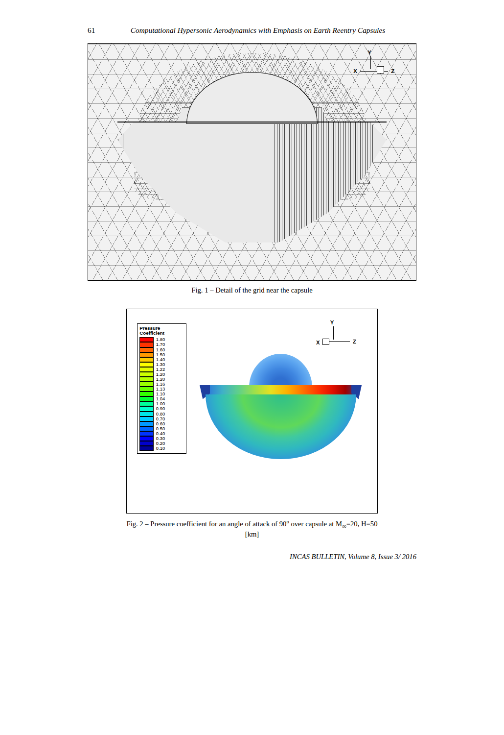61
Computational Hypersonic Aerodynamics with Emphasis on Earth Reentry Capsules
Y X Z
Fig. 1 – Detail of the grid near the capsule
Pressure
Coefficient
1.80
1.70
1.60
1.50
1.40
1.30
1.22
1.20
1.20
1.16
1.13
1.10
1.04
1.00
0.90
0.80
0.70
0.60
0.50
0.40
0.30
0.20
0.10
Y X Z
Fig. 2 – Pressure coefficient for an angle of attack of 90o over capsule at M∞=20, H=50 [km]
INCAS BULLETIN, Volume 8, Issue 3/ 2016